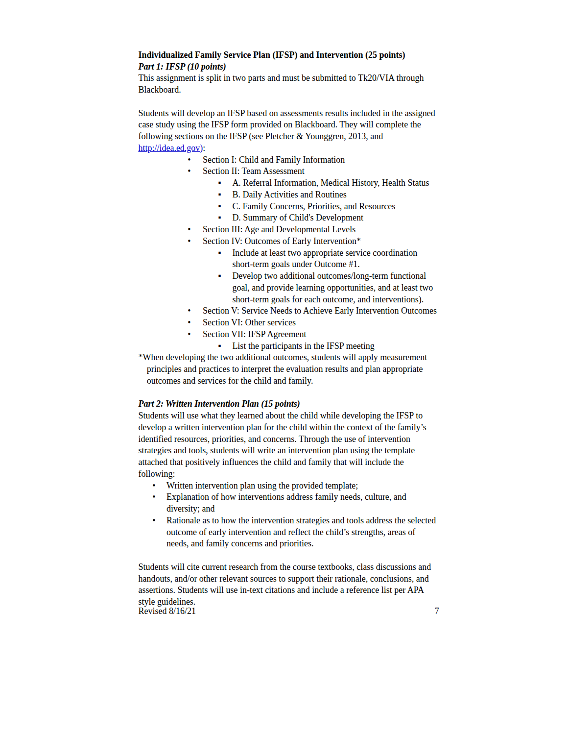Individualized Family Service Plan (IFSP) and Intervention (25 points)
Part 1: IFSP (10 points)
This assignment is split in two parts and must be submitted to Tk20/VIA through Blackboard.
Students will develop an IFSP based on assessments results included in the assigned case study using the IFSP form provided on Blackboard. They will complete the following sections on the IFSP (see Pletcher & Younggren, 2013, and http://idea.ed.gov):
Section I: Child and Family Information
Section II: Team Assessment
A. Referral Information, Medical History, Health Status
B. Daily Activities and Routines
C. Family Concerns, Priorities, and Resources
D. Summary of Child's Development
Section III: Age and Developmental Levels
Section IV: Outcomes of Early Intervention*
Include at least two appropriate service coordination short-term goals under Outcome #1.
Develop two additional outcomes/long-term functional goal, and provide learning opportunities, and at least two short-term goals for each outcome, and interventions).
Section V: Service Needs to Achieve Early Intervention Outcomes
Section VI: Other services
Section VII: IFSP Agreement
List the participants in the IFSP meeting
*When developing the two additional outcomes, students will apply measurement principles and practices to interpret the evaluation results and plan appropriate outcomes and services for the child and family.
Part 2: Written Intervention Plan (15 points)
Students will use what they learned about the child while developing the IFSP to develop a written intervention plan for the child within the context of the family’s identified resources, priorities, and concerns. Through the use of intervention strategies and tools, students will write an intervention plan using the template attached that positively influences the child and family that will include the following:
Written intervention plan using the provided template;
Explanation of how interventions address family needs, culture, and diversity; and
Rationale as to how the intervention strategies and tools address the selected outcome of early intervention and reflect the child’s strengths, areas of needs, and family concerns and priorities.
Students will cite current research from the course textbooks, class discussions and handouts, and/or other relevant sources to support their rationale, conclusions, and assertions. Students will use in-text citations and include a reference list per APA style guidelines.
Revised 8/16/21 7